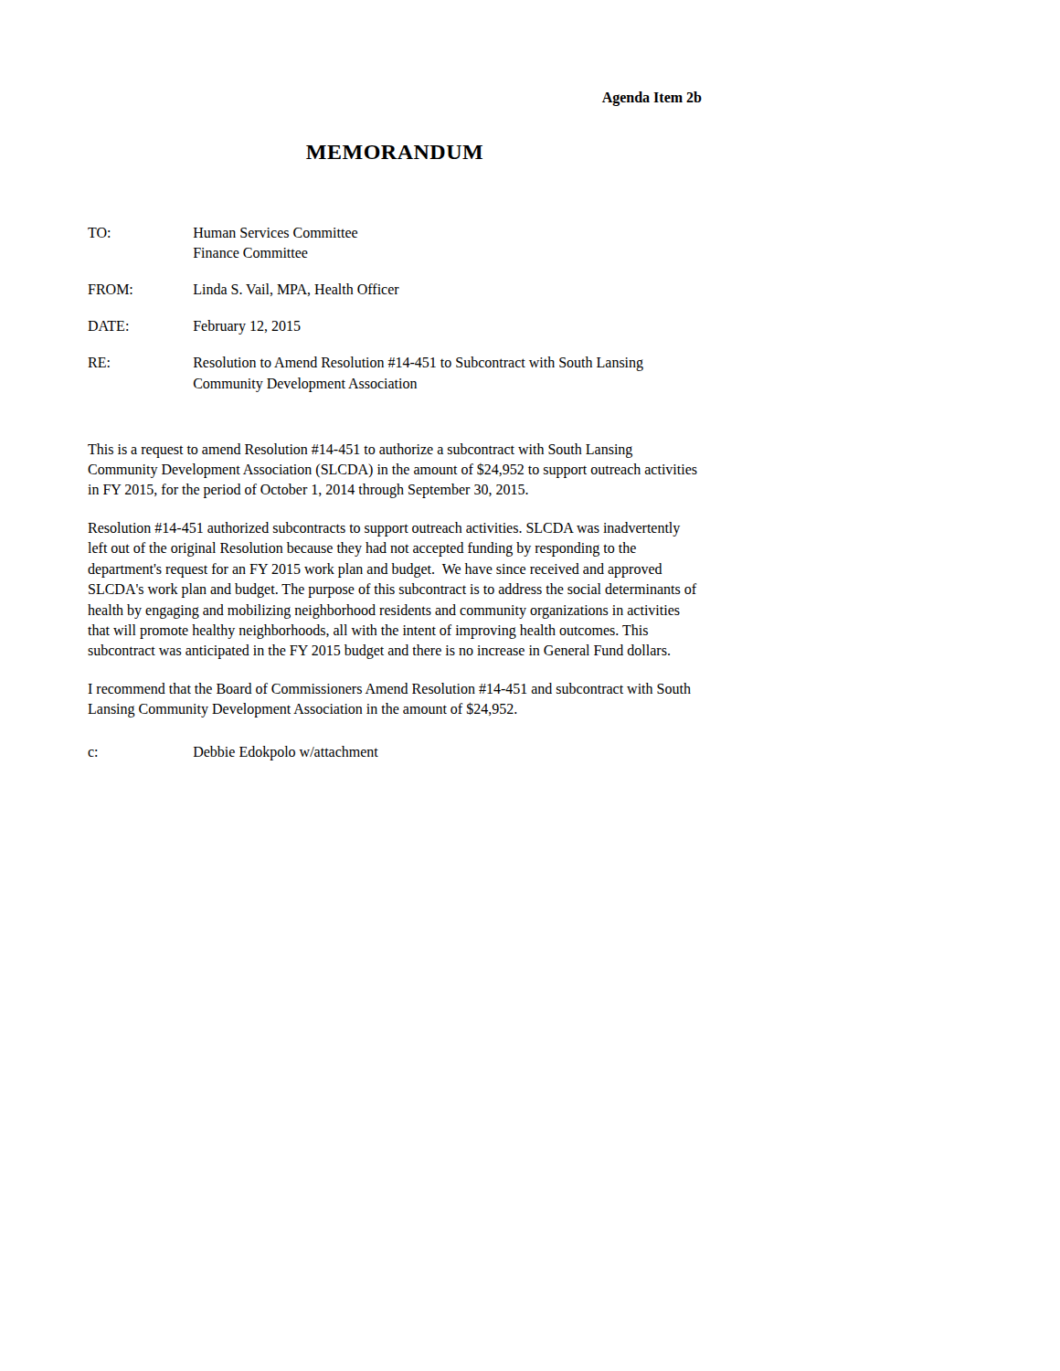Agenda Item 2b
MEMORANDUM
| TO: | Human Services Committee Finance Committee |
| FROM: | Linda S. Vail, MPA, Health Officer |
| DATE: | February 12, 2015 |
| RE: | Resolution to Amend Resolution #14-451 to Subcontract with South Lansing Community Development Association |
This is a request to amend Resolution #14-451 to authorize a subcontract with South Lansing Community Development Association (SLCDA) in the amount of $24,952 to support outreach activities in FY 2015, for the period of October 1, 2014 through September 30, 2015.
Resolution #14-451 authorized subcontracts to support outreach activities. SLCDA was inadvertently left out of the original Resolution because they had not accepted funding by responding to the department's request for an FY 2015 work plan and budget. We have since received and approved SLCDA's work plan and budget. The purpose of this subcontract is to address the social determinants of health by engaging and mobilizing neighborhood residents and community organizations in activities that will promote healthy neighborhoods, all with the intent of improving health outcomes. This subcontract was anticipated in the FY 2015 budget and there is no increase in General Fund dollars.
I recommend that the Board of Commissioners Amend Resolution #14-451 and subcontract with South Lansing Community Development Association in the amount of $24,952.
c: Debbie Edokpolo w/attachment